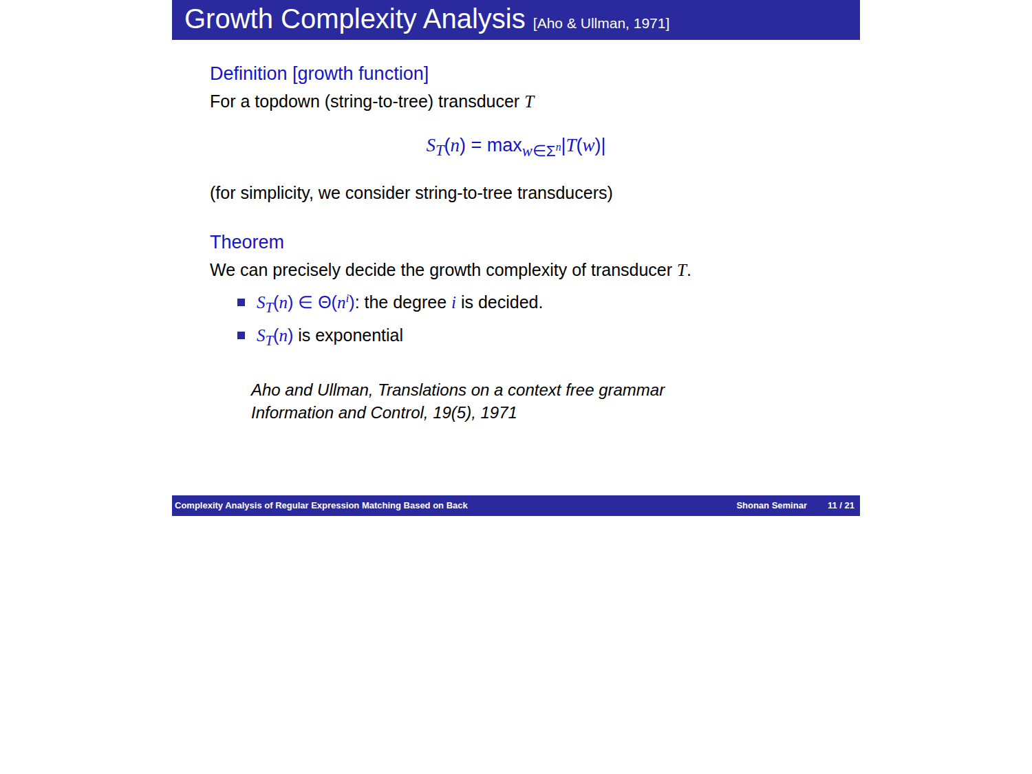Growth Complexity Analysis [Aho & Ullman, 1971]
Definition [growth function]
For a topdown (string-to-tree) transducer T
ST(n) = maxw∈Σn|T(w)|
(for simplicity, we consider string-to-tree transducers)
Theorem
We can precisely decide the growth complexity of transducer T.
ST(n) ∈ Θ(ni): the degree i is decided.
ST(n) is exponential
Aho and Ullman, Translations on a context free grammar
Information and Control, 19(5), 1971
Complexity Analysis of Regular Expression Matching Based on Back
Shonan Seminar 11 / 21